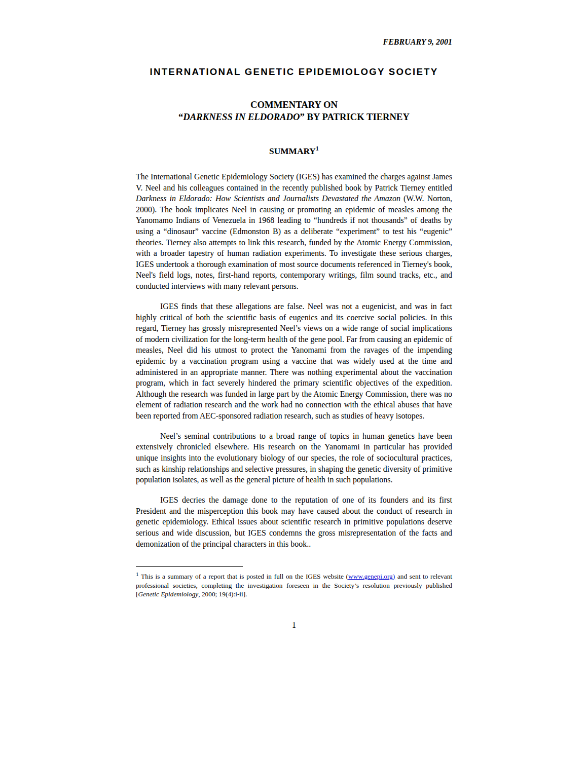FEBRUARY 9, 2001
INTERNATIONAL GENETIC EPIDEMIOLOGY SOCIETY
COMMENTARY ON
“DARKNESS IN ELDORADO” BY PATRICK TIERNEY
SUMMARY1
The International Genetic Epidemiology Society (IGES) has examined the charges against James V. Neel and his colleagues contained in the recently published book by Patrick Tierney entitled Darkness in Eldorado: How Scientists and Journalists Devastated the Amazon (W.W. Norton, 2000). The book implicates Neel in causing or promoting an epidemic of measles among the Yanomamo Indians of Venezuela in 1968 leading to “hundreds if not thousands” of deaths by using a “dinosaur” vaccine (Edmonston B) as a deliberate “experiment” to test his “eugenic” theories. Tierney also attempts to link this research, funded by the Atomic Energy Commission, with a broader tapestry of human radiation experiments. To investigate these serious charges, IGES undertook a thorough examination of most source documents referenced in Tierney's book, Neel's field logs, notes, first-hand reports, contemporary writings, film sound tracks, etc., and conducted interviews with many relevant persons.
IGES finds that these allegations are false. Neel was not a eugenicist, and was in fact highly critical of both the scientific basis of eugenics and its coercive social policies. In this regard, Tierney has grossly misrepresented Neel’s views on a wide range of social implications of modern civilization for the long-term health of the gene pool. Far from causing an epidemic of measles, Neel did his utmost to protect the Yanomami from the ravages of the impending epidemic by a vaccination program using a vaccine that was widely used at the time and administered in an appropriate manner. There was nothing experimental about the vaccination program, which in fact severely hindered the primary scientific objectives of the expedition. Although the research was funded in large part by the Atomic Energy Commission, there was no element of radiation research and the work had no connection with the ethical abuses that have been reported from AEC-sponsored radiation research, such as studies of heavy isotopes.
Neel’s seminal contributions to a broad range of topics in human genetics have been extensively chronicled elsewhere. His research on the Yanomami in particular has provided unique insights into the evolutionary biology of our species, the role of sociocultural practices, such as kinship relationships and selective pressures, in shaping the genetic diversity of primitive population isolates, as well as the general picture of health in such populations.
IGES decries the damage done to the reputation of one of its founders and its first President and the misperception this book may have caused about the conduct of research in genetic epidemiology. Ethical issues about scientific research in primitive populations deserve serious and wide discussion, but IGES condemns the gross misrepresentation of the facts and demonization of the principal characters in this book..
1 This is a summary of a report that is posted in full on the IGES website (www.genepi.org) and sent to relevant professional societies, completing the investigation foreseen in the Society’s resolution previously published [Genetic Epidemiology, 2000; 19(4):i-ii].
1